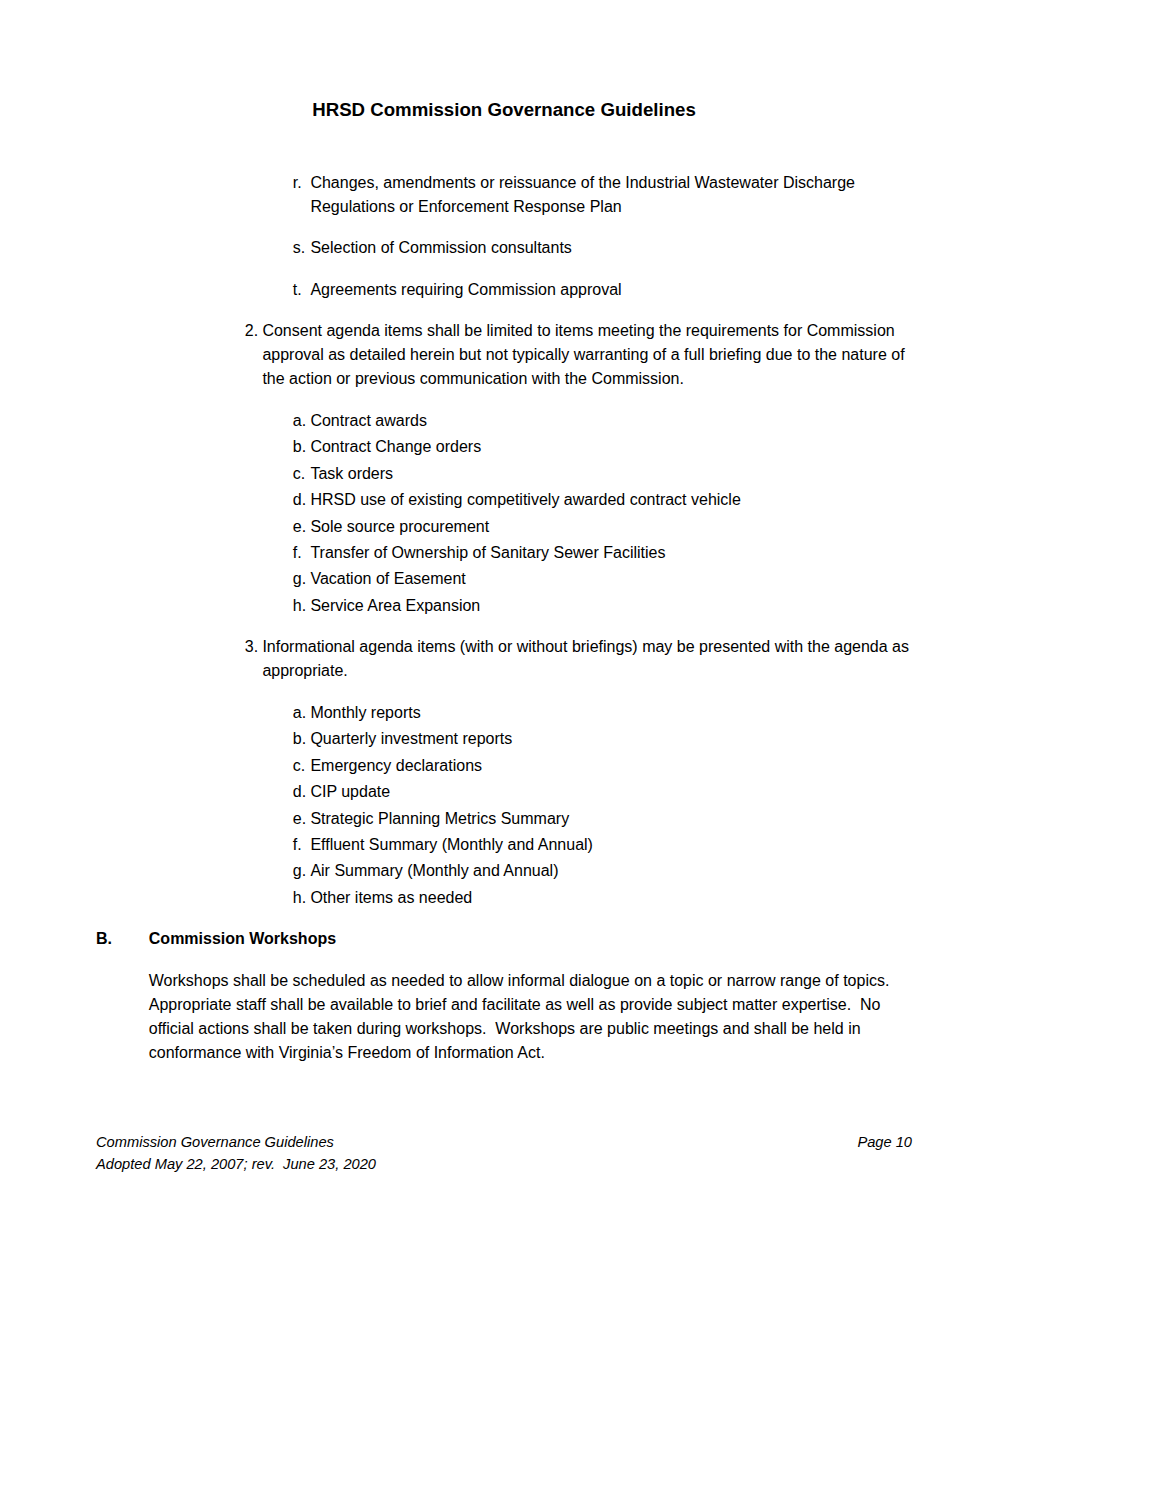HRSD Commission Governance Guidelines
r.
Changes, amendments or reissuance of the Industrial Wastewater Discharge Regulations or Enforcement Response Plan
s.
Selection of Commission consultants
t.
Agreements requiring Commission approval
2.
Consent agenda items shall be limited to items meeting the requirements for Commission approval as detailed herein but not typically warranting of a full briefing due to the nature of the action or previous communication with the Commission.
a.
Contract awards
b.
Contract Change orders
c.
Task orders
d.
HRSD use of existing competitively awarded contract vehicle
e.
Sole source procurement
f.
Transfer of Ownership of Sanitary Sewer Facilities
g.
Vacation of Easement
h.
Service Area Expansion
3.
Informational agenda items (with or without briefings) may be presented with the agenda as appropriate.
a.
Monthly reports
b.
Quarterly investment reports
c.
Emergency declarations
d.
CIP update
e.
Strategic Planning Metrics Summary
f.
Effluent Summary (Monthly and Annual)
g.
Air Summary (Monthly and Annual)
h.
Other items as needed
B.
Commission Workshops
Workshops shall be scheduled as needed to allow informal dialogue on a topic or narrow range of topics. Appropriate staff shall be available to brief and facilitate as well as provide subject matter expertise. No official actions shall be taken during workshops. Workshops are public meetings and shall be held in conformance with Virginia’s Freedom of Information Act.
Commission Governance Guidelines
Adopted May 22, 2007; rev. June 23, 2020
Page 10